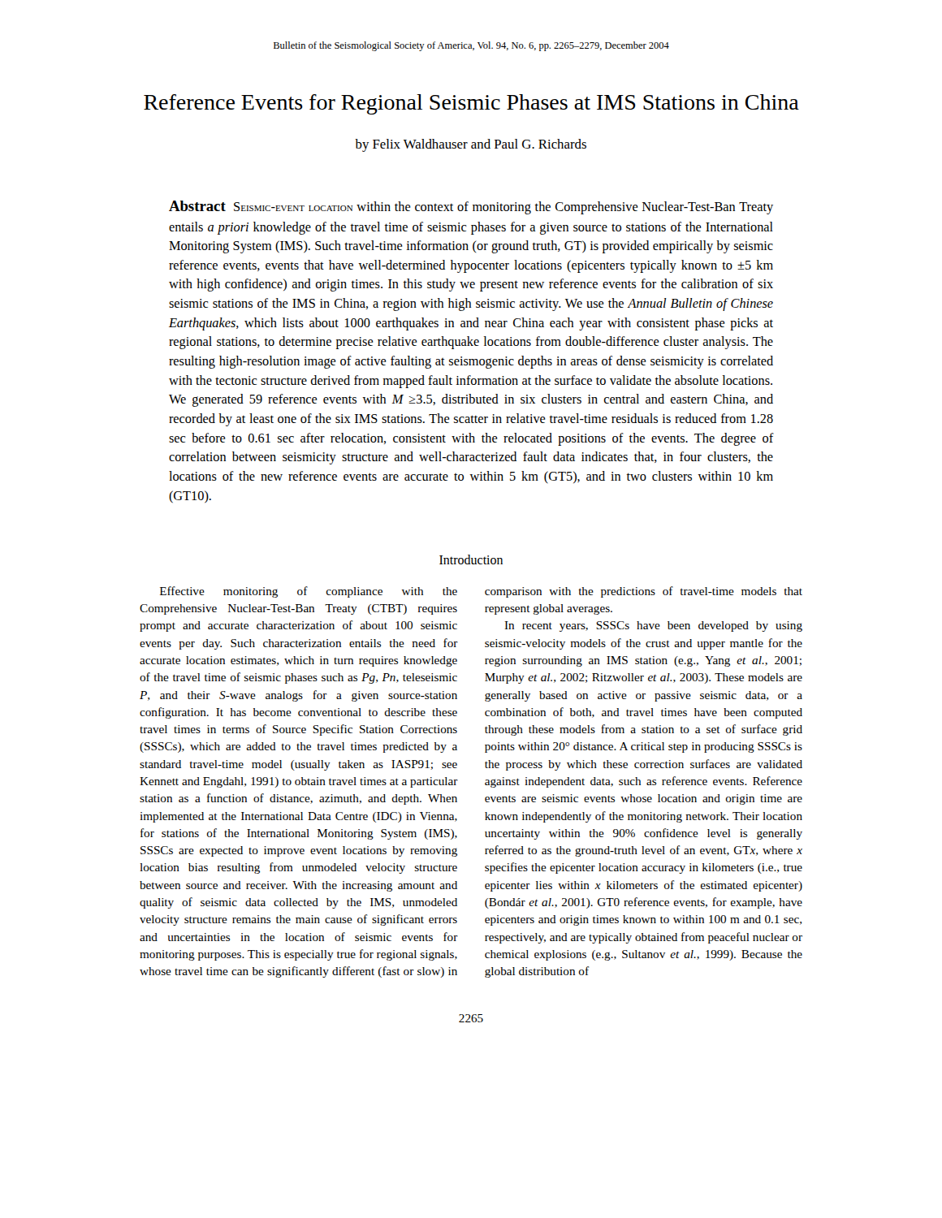Bulletin of the Seismological Society of America, Vol. 94, No. 6, pp. 2265–2279, December 2004
Reference Events for Regional Seismic Phases at IMS Stations in China
by Felix Waldhauser and Paul G. Richards
Abstract Seismic-event location within the context of monitoring the Comprehensive Nuclear-Test-Ban Treaty entails a priori knowledge of the travel time of seismic phases for a given source to stations of the International Monitoring System (IMS). Such travel-time information (or ground truth, GT) is provided empirically by seismic reference events, events that have well-determined hypocenter locations (epicenters typically known to ±5 km with high confidence) and origin times. In this study we present new reference events for the calibration of six seismic stations of the IMS in China, a region with high seismic activity. We use the Annual Bulletin of Chinese Earthquakes, which lists about 1000 earthquakes in and near China each year with consistent phase picks at regional stations, to determine precise relative earthquake locations from double-difference cluster analysis. The resulting high-resolution image of active faulting at seismogenic depths in areas of dense seismicity is correlated with the tectonic structure derived from mapped fault information at the surface to validate the absolute locations. We generated 59 reference events with M ≥3.5, distributed in six clusters in central and eastern China, and recorded by at least one of the six IMS stations. The scatter in relative travel-time residuals is reduced from 1.28 sec before to 0.61 sec after relocation, consistent with the relocated positions of the events. The degree of correlation between seismicity structure and well-characterized fault data indicates that, in four clusters, the locations of the new reference events are accurate to within 5 km (GT5), and in two clusters within 10 km (GT10).
Introduction
Effective monitoring of compliance with the Comprehensive Nuclear-Test-Ban Treaty (CTBT) requires prompt and accurate characterization of about 100 seismic events per day. Such characterization entails the need for accurate location estimates, which in turn requires knowledge of the travel time of seismic phases such as Pg, Pn, teleseismic P, and their S-wave analogs for a given source-station configuration. It has become conventional to describe these travel times in terms of Source Specific Station Corrections (SSSCs), which are added to the travel times predicted by a standard travel-time model (usually taken as IASP91; see Kennett and Engdahl, 1991) to obtain travel times at a particular station as a function of distance, azimuth, and depth. When implemented at the International Data Centre (IDC) in Vienna, for stations of the International Monitoring System (IMS), SSSCs are expected to improve event locations by removing location bias resulting from unmodeled velocity structure between source and receiver. With the increasing amount and quality of seismic data collected by the IMS, unmodeled velocity structure remains the main cause of significant errors and uncertainties in the location of seismic events for monitoring purposes. This is especially true for regional signals, whose travel time can be significantly different (fast or slow) in comparison with the predictions of travel-time models that represent global averages.
In recent years, SSSCs have been developed by using seismic-velocity models of the crust and upper mantle for the region surrounding an IMS station (e.g., Yang et al., 2001; Murphy et al., 2002; Ritzwoller et al., 2003). These models are generally based on active or passive seismic data, or a combination of both, and travel times have been computed through these models from a station to a set of surface grid points within 20° distance. A critical step in producing SSSCs is the process by which these correction surfaces are validated against independent data, such as reference events. Reference events are seismic events whose location and origin time are known independently of the monitoring network. Their location uncertainty within the 90% confidence level is generally referred to as the ground-truth level of an event, GTx, where x specifies the epicenter location accuracy in kilometers (i.e., true epicenter lies within x kilometers of the estimated epicenter) (Bondár et al., 2001). GT0 reference events, for example, have epicenters and origin times known to within 100 m and 0.1 sec, respectively, and are typically obtained from peaceful nuclear or chemical explosions (e.g., Sultanov et al., 1999). Because the global distribution of
2265